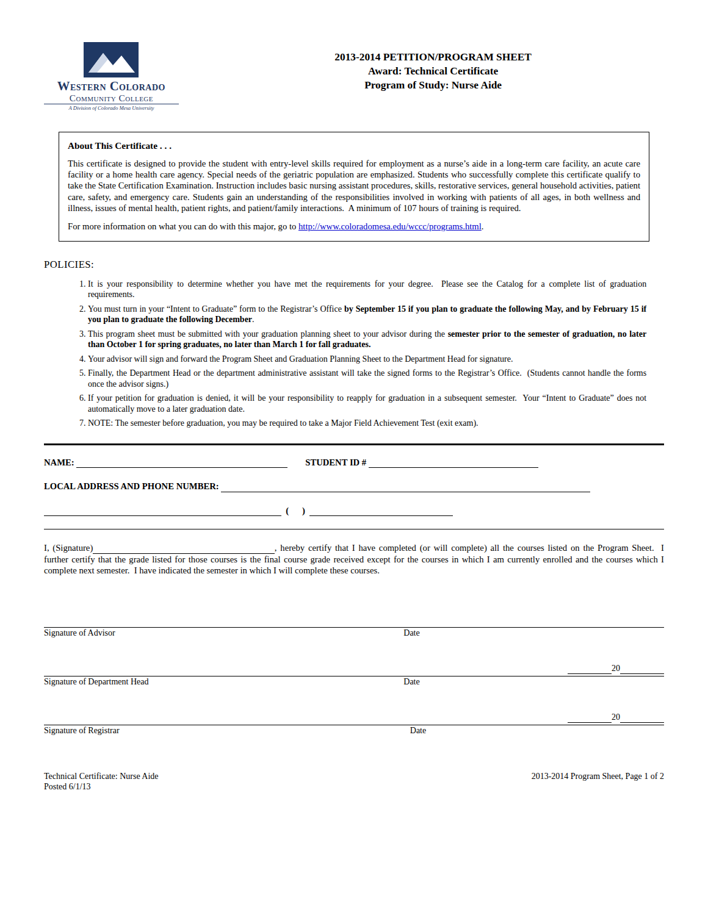Western Colorado
Community College
A Division of Colorado Mesa University
2013-2014 PETITION/PROGRAM SHEET
Award: Technical Certificate
Program of Study: Nurse Aide
About This Certificate . . .
This certificate is designed to provide the student with entry-level skills required for employment as a nurse’s aide in a long-term care facility, an acute care facility or a home health care agency. Special needs of the geriatric population are emphasized. Students who successfully complete this certificate qualify to take the State Certification Examination. Instruction includes basic nursing assistant procedures, skills, restorative services, general household activities, patient care, safety, and emergency care. Students gain an understanding of the responsibilities involved in working with patients of all ages, in both wellness and illness, issues of mental health, patient rights, and patient/family interactions. A minimum of 107 hours of training is required.
For more information on what you can do with this major, go to http://www.coloradomesa.edu/wccc/programs.html.
POLICIES:
It is your responsibility to determine whether you have met the requirements for your degree. Please see the Catalog for a complete list of graduation requirements.
You must turn in your “Intent to Graduate” form to the Registrar’s Office by September 15 if you plan to graduate the following May, and by February 15 if you plan to graduate the following December.
This program sheet must be submitted with your graduation planning sheet to your advisor during the semester prior to the semester of graduation, no later than October 1 for spring graduates, no later than March 1 for fall graduates.
Your advisor will sign and forward the Program Sheet and Graduation Planning Sheet to the Department Head for signature.
Finally, the Department Head or the department administrative assistant will take the signed forms to the Registrar’s Office. (Students cannot handle the forms once the advisor signs.)
If your petition for graduation is denied, it will be your responsibility to reapply for graduation in a subsequent semester. Your “Intent to Graduate” does not automatically move to a later graduation date.
NOTE: The semester before graduation, you may be required to take a Major Field Achievement Test (exit exam).
NAME: STUDENT ID #
LOCAL ADDRESS AND PHONE NUMBER:
( )
I, (Signature) , hereby certify that I have completed (or will complete) all the courses listed on the Program Sheet. I further certify that the grade listed for those courses is the final course grade received except for the courses in which I am currently enrolled and the courses which I complete next semester. I have indicated the semester in which I will complete these courses.
| Signature of Advisor | Date |
| | 20 |
| Signature of Department Head | Date |
| | 20 |
| Signature of Registrar | Date |
Technical Certificate: Nurse Aide
Posted 6/1/13
2013-2014 Program Sheet, Page 1 of 2